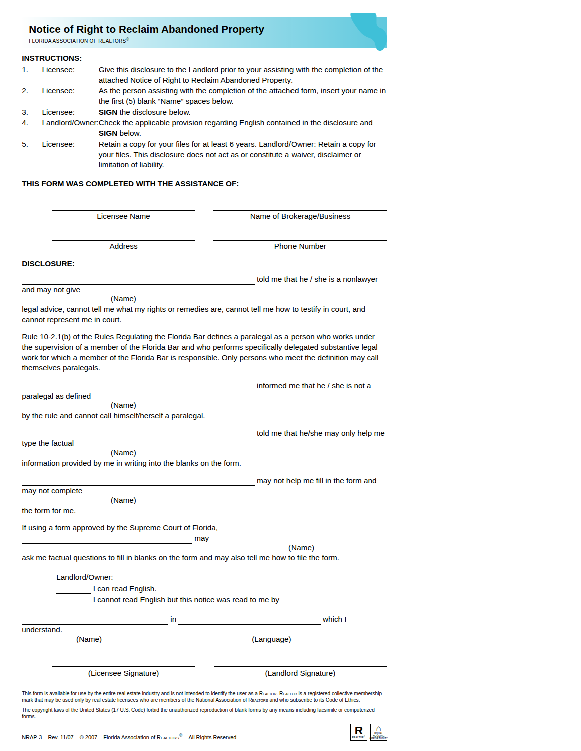Notice of Right to Reclaim Abandoned Property
FLORIDA ASSOCIATION OF REALTORS®
INSTRUCTIONS:
| 1. | Licensee: | Give this disclosure to the Landlord prior to your assisting with the completion of the attached Notice of Right to Reclaim Abandoned Property. |
| 2. | Licensee: | As the person assisting with the completion of the attached form, insert your name in the first (5) blank “Name” spaces below. |
| 3. | Licensee: | SIGN the disclosure below. |
| 4. | Landlord/Owner: | Check the applicable provision regarding English contained in the disclosure and SIGN below. |
| 5. | Licensee: | Retain a copy for your files for at least 6 years. Landlord/Owner: Retain a copy for your files. This disclosure does not act as or constitute a waiver, disclaimer or limitation of liability. |
THIS FORM WAS COMPLETED WITH THE ASSISTANCE OF:
| Licensee Name | Name of Brokerage/Business |
| Address | Phone Number |
DISCLOSURE:
told me that he / she is a nonlawyer and may not give (Name) legal advice, cannot tell me what my rights or remedies are, cannot tell me how to testify in court, and cannot represent me in court.
Rule 10-2.1(b) of the Rules Regulating the Florida Bar defines a paralegal as a person who works under the supervision of a member of the Florida Bar and who performs specifically delegated substantive legal work for which a member of the Florida Bar is responsible. Only persons who meet the definition may call themselves paralegals.
informed me that he / she is not a paralegal as defined (Name) by the rule and cannot call himself/herself a paralegal.
told me that he/she may only help me type the factual (Name) information provided by me in writing into the blanks on the form.
may not help me fill in the form and may not complete (Name) the form for me.
If using a form approved by the Supreme Court of Florida, may (Name) ask me factual questions to fill in blanks on the form and may also tell me how to file the form.
Landlord/Owner:
I can read English.
I cannot read English but this notice was read to me by
in which I understand.
| (Name) | (Language) |
| (Licensee Signature) | (Landlord Signature) |
This form is available for use by the entire real estate industry and is not intended to identify the user as a Realtor. Realtor is a registered collective membership mark that may be used only by real estate licensees who are members of the National Association of Realtors and who subscribe to its Code of Ethics.
The copyright laws of the United States (17 U.S. Code) forbid the unauthorized reproduction of blank forms by any means including facsimile or computerized forms.
NRAP-3 Rev. 11/07 © 2007 Florida Association of Realtors® All Rights Reserved
R
REALTOR®
⌂
EQUAL HOUSING
OPPORTUNITY